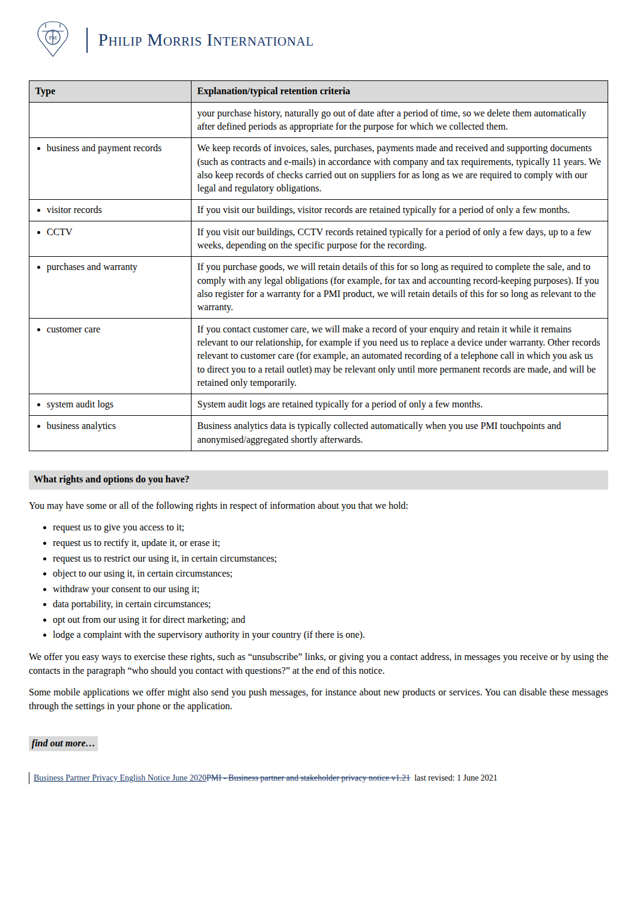PM
Philip Morris International
| Type | Explanation/typical retention criteria |
| --- | --- |
| | your purchase history, naturally go out of date after a period of time, so we delete them automatically after defined periods as appropriate for the purpose for which we collected them. |
| business and payment records | We keep records of invoices, sales, purchases, payments made and received and supporting documents (such as contracts and e-mails) in accordance with company and tax requirements, typically 11 years. We also keep records of checks carried out on suppliers for as long as we are required to comply with our legal and regulatory obligations. |
| visitor records | If you visit our buildings, visitor records are retained typically for a period of only a few months. |
| CCTV | If you visit our buildings, CCTV records retained typically for a period of only a few days, up to a few weeks, depending on the specific purpose for the recording. |
| purchases and warranty | If you purchase goods, we will retain details of this for so long as required to complete the sale, and to comply with any legal obligations (for example, for tax and accounting record-keeping purposes). If you also register for a warranty for a PMI product, we will retain details of this for so long as relevant to the warranty. |
| customer care | If you contact customer care, we will make a record of your enquiry and retain it while it remains relevant to our relationship, for example if you need us to replace a device under warranty. Other records relevant to customer care (for example, an automated recording of a telephone call in which you ask us to direct you to a retail outlet) may be relevant only until more permanent records are made, and will be retained only temporarily. |
| system audit logs | System audit logs are retained typically for a period of only a few months. |
| business analytics | Business analytics data is typically collected automatically when you use PMI touchpoints and anonymised/aggregated shortly afterwards. |
What rights and options do you have?
You may have some or all of the following rights in respect of information about you that we hold:
request us to give you access to it;
request us to rectify it, update it, or erase it;
request us to restrict our using it, in certain circumstances;
object to our using it, in certain circumstances;
withdraw your consent to our using it;
data portability, in certain circumstances;
opt out from our using it for direct marketing; and
lodge a complaint with the supervisory authority in your country (if there is one).
We offer you easy ways to exercise these rights, such as “unsubscribe” links, or giving you a contact address, in messages you receive or by using the contacts in the paragraph “who should you contact with questions?” at the end of this notice.
Some mobile applications we offer might also send you push messages, for instance about new products or services. You can disable these messages through the settings in your phone or the application.
find out more…
Business Partner Privacy English Notice June 2020 PMI - Business partner and stakeholder privacy notice v1.21 last revised: 1 June 2021